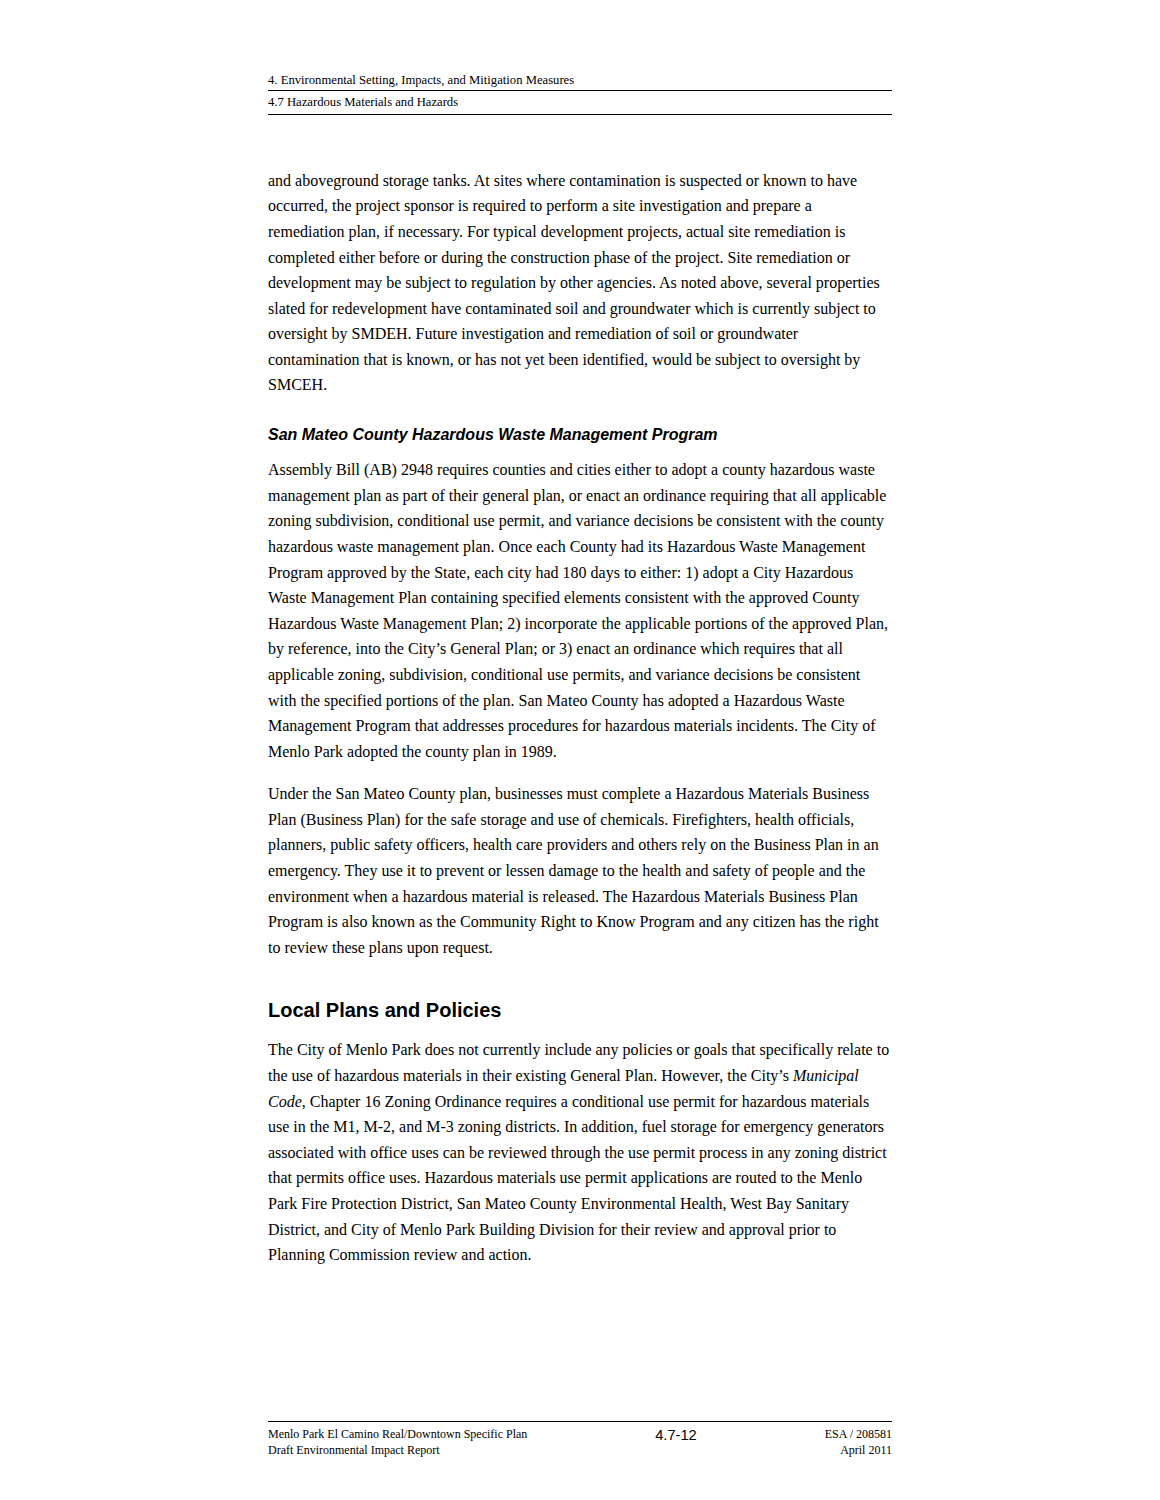4. Environmental Setting, Impacts, and Mitigation Measures
4.7 Hazardous Materials and Hazards
and aboveground storage tanks. At sites where contamination is suspected or known to have occurred, the project sponsor is required to perform a site investigation and prepare a remediation plan, if necessary. For typical development projects, actual site remediation is completed either before or during the construction phase of the project. Site remediation or development may be subject to regulation by other agencies. As noted above, several properties slated for redevelopment have contaminated soil and groundwater which is currently subject to oversight by SMDEH. Future investigation and remediation of soil or groundwater contamination that is known, or has not yet been identified, would be subject to oversight by SMCEH.
San Mateo County Hazardous Waste Management Program
Assembly Bill (AB) 2948 requires counties and cities either to adopt a county hazardous waste management plan as part of their general plan, or enact an ordinance requiring that all applicable zoning subdivision, conditional use permit, and variance decisions be consistent with the county hazardous waste management plan. Once each County had its Hazardous Waste Management Program approved by the State, each city had 180 days to either: 1) adopt a City Hazardous Waste Management Plan containing specified elements consistent with the approved County Hazardous Waste Management Plan; 2) incorporate the applicable portions of the approved Plan, by reference, into the City’s General Plan; or 3) enact an ordinance which requires that all applicable zoning, subdivision, conditional use permits, and variance decisions be consistent with the specified portions of the plan. San Mateo County has adopted a Hazardous Waste Management Program that addresses procedures for hazardous materials incidents. The City of Menlo Park adopted the county plan in 1989.
Under the San Mateo County plan, businesses must complete a Hazardous Materials Business Plan (Business Plan) for the safe storage and use of chemicals. Firefighters, health officials, planners, public safety officers, health care providers and others rely on the Business Plan in an emergency. They use it to prevent or lessen damage to the health and safety of people and the environment when a hazardous material is released. The Hazardous Materials Business Plan Program is also known as the Community Right to Know Program and any citizen has the right to review these plans upon request.
Local Plans and Policies
The City of Menlo Park does not currently include any policies or goals that specifically relate to the use of hazardous materials in their existing General Plan. However, the City’s Municipal Code, Chapter 16 Zoning Ordinance requires a conditional use permit for hazardous materials use in the M1, M-2, and M-3 zoning districts. In addition, fuel storage for emergency generators associated with office uses can be reviewed through the use permit process in any zoning district that permits office uses. Hazardous materials use permit applications are routed to the Menlo Park Fire Protection District, San Mateo County Environmental Health, West Bay Sanitary District, and City of Menlo Park Building Division for their review and approval prior to Planning Commission review and action.
Menlo Park El Camino Real/Downtown Specific Plan
Draft Environmental Impact Report
4.7-12
ESA / 208581
April 2011